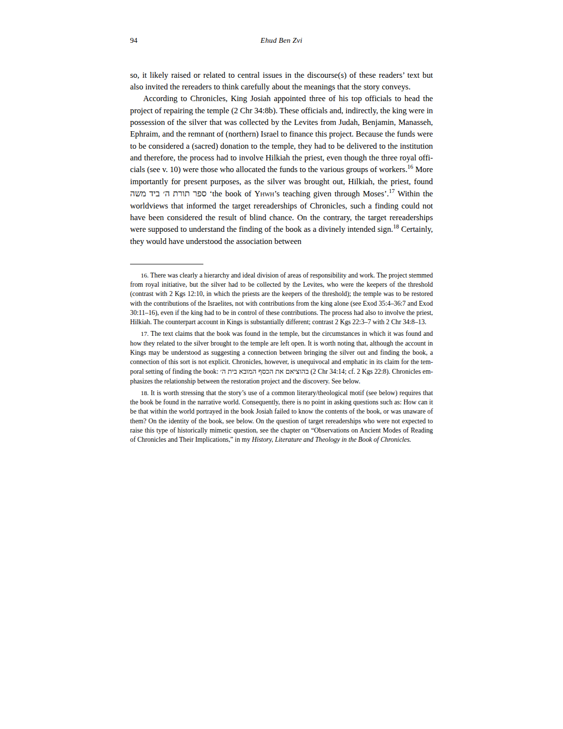94 Ehud Ben Zvi
so, it likely raised or related to central issues in the discourse(s) of these readers’ text but also invited the rereaders to think carefully about the meanings that the story conveys.
According to Chronicles, King Josiah appointed three of his top officials to head the project of repairing the temple (2 Chr 34:8b). These officials and, indirectly, the king were in possession of the silver that was collected by the Levites from Judah, Benjamin, Manasseh, Ephraim, and the remnant of (northern) Israel to finance this project. Because the funds were to be considered a (sacred) donation to the temple, they had to be delivered to the institution and therefore, the process had to involve Hilkiah the priest, even though the three royal officials (see v. 10) were those who allocated the funds to the various groups of workers.16 More importantly for present purposes, as the silver was brought out, Hilkiah, the priest, found ספר תורת ה׳ ביד משה ‘the book of Yhwh’s teaching given through Moses’.17 Within the worldviews that informed the target rereaderships of Chronicles, such a finding could not have been considered the result of blind chance. On the contrary, the target rereaderships were supposed to understand the finding of the book as a divinely intended sign.18 Certainly, they would have understood the association between
16. There was clearly a hierarchy and ideal division of areas of responsibility and work. The project stemmed from royal initiative, but the silver had to be collected by the Levites, who were the keepers of the threshold (contrast with 2 Kgs 12:10, in which the priests are the keepers of the threshold); the temple was to be restored with the contributions of the Israelites, not with contributions from the king alone (see Exod 35:4–36:7 and Exod 30:11–16), even if the king had to be in control of these contributions. The process had also to involve the priest, Hilkiah. The counterpart account in Kings is substantially different; contrast 2 Kgs 22:3–7 with 2 Chr 34:8–13.
17. The text claims that the book was found in the temple, but the circumstances in which it was found and how they related to the silver brought to the temple are left open. It is worth noting that, although the account in Kings may be understood as suggesting a connection between bringing the silver out and finding the book, a connection of this sort is not explicit. Chronicles, however, is unequivocal and emphatic in its claim for the temporal setting of finding the book: בהוציאם את הכסף המובא בית ה׳ (2 Chr 34:14; cf. 2 Kgs 22:8). Chronicles emphasizes the relationship between the restoration project and the discovery. See below.
18. It is worth stressing that the story’s use of a common literary/theological motif (see below) requires that the book be found in the narrative world. Consequently, there is no point in asking questions such as: How can it be that within the world portrayed in the book Josiah failed to know the contents of the book, or was unaware of them? On the identity of the book, see below. On the question of target rereaderships who were not expected to raise this type of historically mimetic question, see the chapter on “Observations on Ancient Modes of Reading of Chronicles and Their Implications,” in my History, Literature and Theology in the Book of Chronicles.